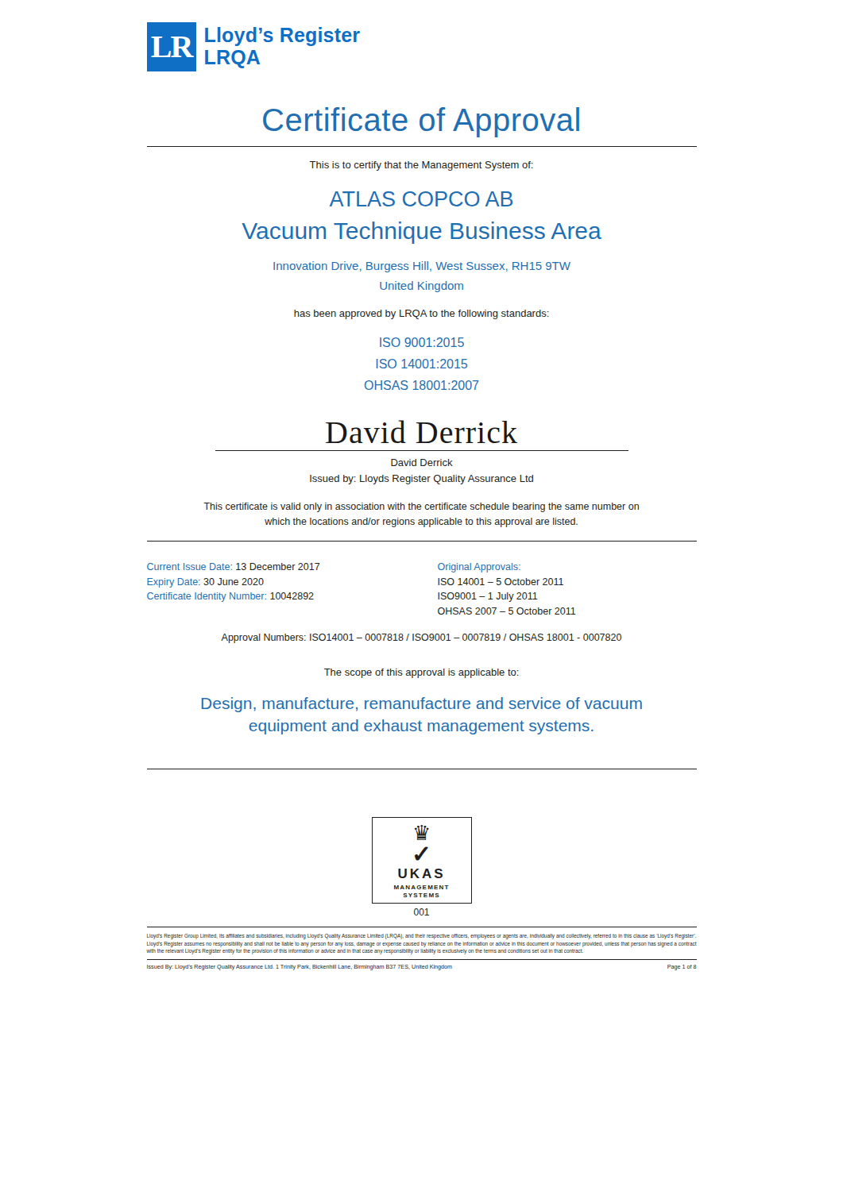LR
LR
Lloyd’s Register LRQA
Certificate of Approval
This is to certify that the Management System of:
ATLAS COPCO AB
Vacuum Technique Business Area
Innovation Drive, Burgess Hill, West Sussex, RH15 9TW
United Kingdom
has been approved by LRQA to the following standards:
ISO 9001:2015
ISO 14001:2015
OHSAS 18001:2007
David Derrick
David Derrick
Issued by: Lloyds Register Quality Assurance Ltd
This certificate is valid only in association with the certificate schedule bearing the same number on
which the locations and/or regions applicable to this approval are listed.
Current Issue Date: 13 December 2017
Expiry Date: 30 June 2020
Certificate Identity Number: 10042892
Original Approvals:
ISO 14001 – 5 October 2011
ISO9001 – 1 July 2011
OHSAS 2007 – 5 October 2011
Approval Numbers: ISO14001 – 0007818 / ISO9001 – 0007819 / OHSAS 18001 - 0007820
The scope of this approval is applicable to:
Design, manufacture, remanufacture and service of vacuum equipment and exhaust management systems.
♛
✓
UKAS
MANAGEMENT
SYSTEMS
001
Lloyd’s Register Group Limited, its affiliates and subsidiaries, including Lloyd’s Quality Assurance Limited (LRQA), and their respective officers, employees or agents are, individually and collectively, referred to in this clause as ‘Lloyd’s Register’. Lloyd’s Register assumes no responsibility and shall not be liable to any person for any loss, damage or expense caused by reliance on the information or advice in this document or howsoever provided, unless that person has signed a contract with the relevant Lloyd’s Register entity for the provision of this information or advice and in that case any responsibility or liability is exclusively on the terms and conditions set out in that contract.
Issued By: Lloyd’s Register Quality Assurance Ltd. 1 Trinity Park, Bickenhill Lane, Birmingham B37 7ES, United Kingdom
Page 1 of 8